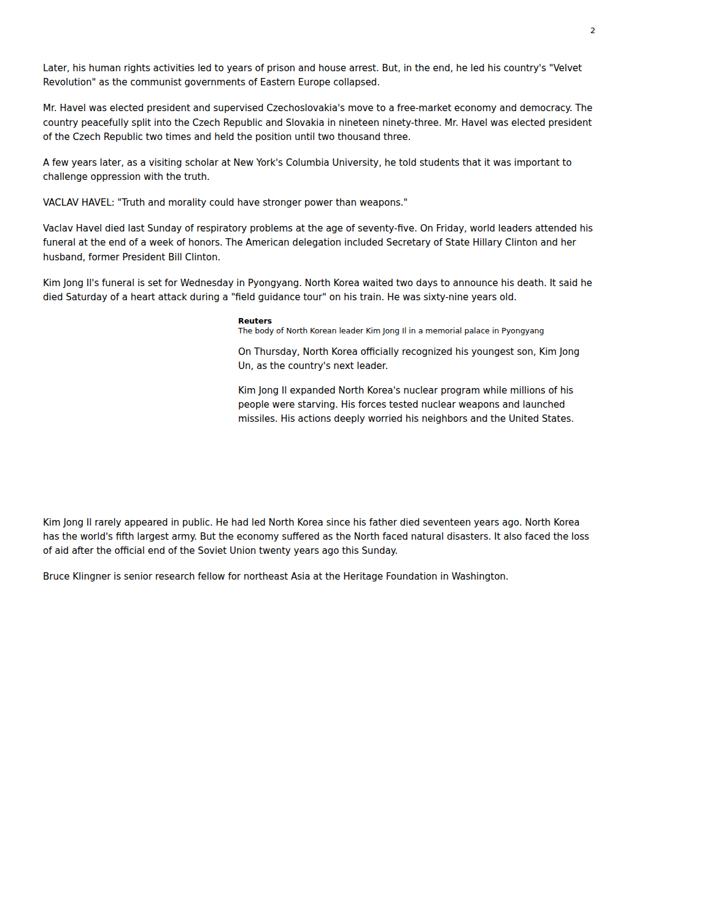2
Later, his human rights activities led to years of prison and house arrest. But, in the end, he led his country's "Velvet Revolution" as the communist governments of Eastern Europe collapsed.
Mr. Havel was elected president and supervised Czechoslovakia's move to a free-market economy and democracy. The country peacefully split into the Czech Republic and Slovakia in nineteen ninety-three. Mr. Havel was elected president of the Czech Republic two times and held the position until two thousand three.
A few years later, as a visiting scholar at New York's Columbia University, he told students that it was important to challenge oppression with the truth.
VACLAV HAVEL: "Truth and morality could have stronger power than weapons."
Vaclav Havel died last Sunday of respiratory problems at the age of seventy-five. On Friday, world leaders attended his funeral at the end of a week of honors. The American delegation included Secretary of State Hillary Clinton and her husband, former President Bill Clinton.
Kim Jong Il's funeral is set for Wednesday in Pyongyang. North Korea waited two days to announce his death. It said he died Saturday of a heart attack during a "field guidance tour" on his train. He was sixty-nine years old.
Reuters
The body of North Korean leader Kim Jong Il in a memorial palace in Pyongyang
On Thursday, North Korea officially recognized his youngest son, Kim Jong Un, as the country's next leader.
Kim Jong Il expanded North Korea's nuclear program while millions of his people were starving. His forces tested nuclear weapons and launched missiles. His actions deeply worried his neighbors and the United States.
Kim Jong Il rarely appeared in public. He had led North Korea since his father died seventeen years ago. North Korea has the world's fifth largest army. But the economy suffered as the North faced natural disasters. It also faced the loss of aid after the official end of the Soviet Union twenty years ago this Sunday.
Bruce Klingner is senior research fellow for northeast Asia at the Heritage Foundation in Washington.